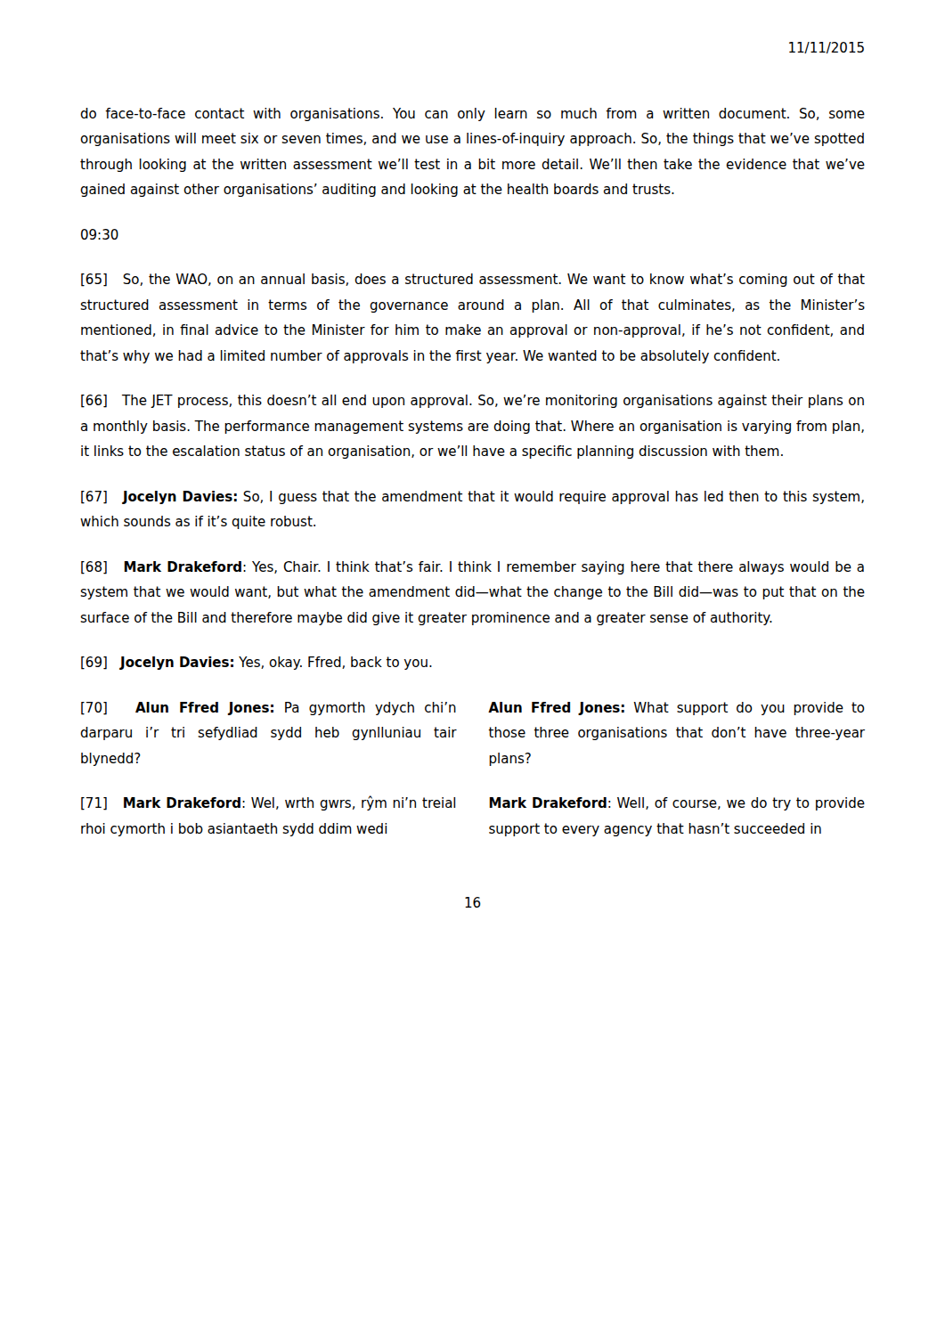11/11/2015
do face-to-face contact with organisations. You can only learn so much from a written document. So, some organisations will meet six or seven times, and we use a lines-of-inquiry approach. So, the things that we’ve spotted through looking at the written assessment we’ll test in a bit more detail. We’ll then take the evidence that we’ve gained against other organisations’ auditing and looking at the health boards and trusts.
09:30
[65] So, the WAO, on an annual basis, does a structured assessment. We want to know what’s coming out of that structured assessment in terms of the governance around a plan. All of that culminates, as the Minister’s mentioned, in final advice to the Minister for him to make an approval or non-approval, if he’s not confident, and that’s why we had a limited number of approvals in the first year. We wanted to be absolutely confident.
[66] The JET process, this doesn’t all end upon approval. So, we’re monitoring organisations against their plans on a monthly basis. The performance management systems are doing that. Where an organisation is varying from plan, it links to the escalation status of an organisation, or we’ll have a specific planning discussion with them.
[67] Jocelyn Davies: So, I guess that the amendment that it would require approval has led then to this system, which sounds as if it’s quite robust.
[68] Mark Drakeford: Yes, Chair. I think that’s fair. I think I remember saying here that there always would be a system that we would want, but what the amendment did—what the change to the Bill did—was to put that on the surface of the Bill and therefore maybe did give it greater prominence and a greater sense of authority.
[69] Jocelyn Davies: Yes, okay. Ffred, back to you.
| [70] Alun Ffred Jones: Pa gymorth ydych chi’n darparu i’r tri sefydliad sydd heb gynlluniau tair blynedd? | Alun Ffred Jones: What support do you provide to those three organisations that don’t have three-year plans? |
| [71] Mark Drakeford : Wel, wrth gwrs, rŷm ni’n treial rhoi cymorth i bob asiantaeth sydd ddim wedi | Mark Drakeford : Well, of course, we do try to provide support to every agency that hasn’t succeeded in |
16